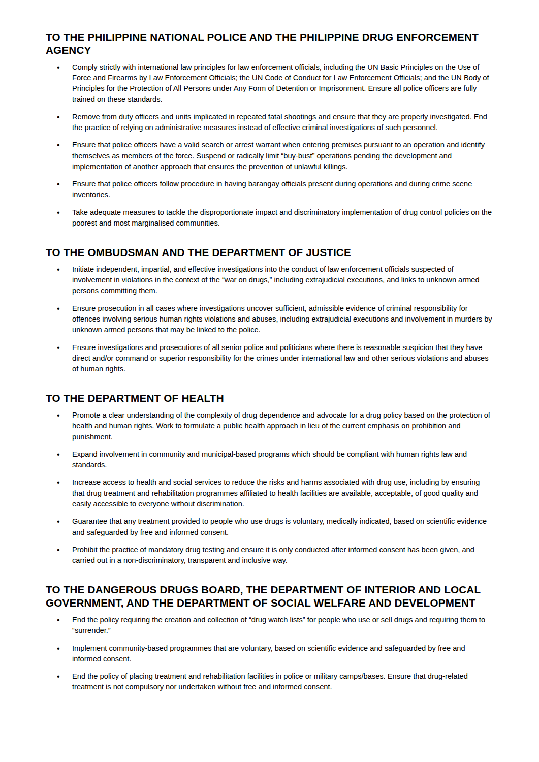To the Philippine National Police and the Philippine Drug Enforcement Agency
Comply strictly with international law principles for law enforcement officials, including the UN Basic Principles on the Use of Force and Firearms by Law Enforcement Officials; the UN Code of Conduct for Law Enforcement Officials; and the UN Body of Principles for the Protection of All Persons under Any Form of Detention or Imprisonment. Ensure all police officers are fully trained on these standards.
Remove from duty officers and units implicated in repeated fatal shootings and ensure that they are properly investigated. End the practice of relying on administrative measures instead of effective criminal investigations of such personnel.
Ensure that police officers have a valid search or arrest warrant when entering premises pursuant to an operation and identify themselves as members of the force. Suspend or radically limit “buy-bust” operations pending the development and implementation of another approach that ensures the prevention of unlawful killings.
Ensure that police officers follow procedure in having barangay officials present during operations and during crime scene inventories.
Take adequate measures to tackle the disproportionate impact and discriminatory implementation of drug control policies on the poorest and most marginalised communities.
To the Ombudsman and the Department of Justice
Initiate independent, impartial, and effective investigations into the conduct of law enforcement officials suspected of involvement in violations in the context of the “war on drugs,” including extrajudicial executions, and links to unknown armed persons committing them.
Ensure prosecution in all cases where investigations uncover sufficient, admissible evidence of criminal responsibility for offences involving serious human rights violations and abuses, including extrajudicial executions and involvement in murders by unknown armed persons that may be linked to the police.
Ensure investigations and prosecutions of all senior police and politicians where there is reasonable suspicion that they have direct and/or command or superior responsibility for the crimes under international law and other serious violations and abuses of human rights.
To the Department of Health
Promote a clear understanding of the complexity of drug dependence and advocate for a drug policy based on the protection of health and human rights. Work to formulate a public health approach in lieu of the current emphasis on prohibition and punishment.
Expand involvement in community and municipal-based programs which should be compliant with human rights law and standards.
Increase access to health and social services to reduce the risks and harms associated with drug use, including by ensuring that drug treatment and rehabilitation programmes affiliated to health facilities are available, acceptable, of good quality and easily accessible to everyone without discrimination.
Guarantee that any treatment provided to people who use drugs is voluntary, medically indicated, based on scientific evidence and safeguarded by free and informed consent.
Prohibit the practice of mandatory drug testing and ensure it is only conducted after informed consent has been given, and carried out in a non-discriminatory, transparent and inclusive way.
To the Dangerous Drugs Board, the Department of Interior and Local Government, and the Department of Social Welfare and Development
End the policy requiring the creation and collection of “drug watch lists” for people who use or sell drugs and requiring them to “surrender.”
Implement community-based programmes that are voluntary, based on scientific evidence and safeguarded by free and informed consent.
End the policy of placing treatment and rehabilitation facilities in police or military camps/bases. Ensure that drug-related treatment is not compulsory nor undertaken without free and informed consent.